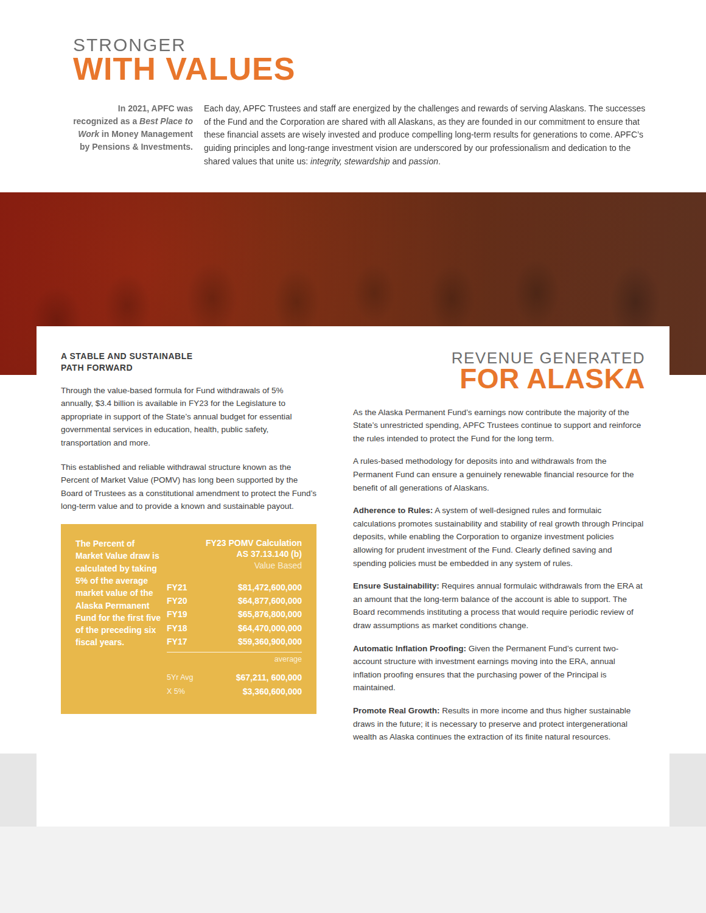STRONGER WITH VALUES
In 2021, APFC was recognized as a Best Place to Work in Money Management by Pensions & Investments.
Each day, APFC Trustees and staff are energized by the challenges and rewards of serving Alaskans. The successes of the Fund and the Corporation are shared with all Alaskans, as they are founded in our commitment to ensure that these financial assets are wisely invested and produce compelling long-term results for generations to come. APFC’s guiding principles and long-range investment vision are underscored by our professionalism and dedication to the shared values that unite us: integrity, stewardship and passion.
A Stable and Sustainable
Path Forward
Through the value-based formula for Fund withdrawals of 5% annually, $3.4 billion is available in FY23 for the Legislature to appropriate in support of the State’s annual budget for essential governmental services in education, health, public safety, transportation and more.
This established and reliable withdrawal structure known as the Percent of Market Value (POMV) has long been supported by the Board of Trustees as a constitutional amendment to protect the Fund’s long-term value and to provide a known and sustainable payout.
The Percent of Market Value draw is calculated by taking 5% of the average market value of the Alaska Permanent Fund for the first five of the preceding six fiscal years.
FY23 POMV Calculation
AS 37.13.140 (b)
Value Based
| FY21 | $81,472,600,000 |
| FY20 | $64,877,600,000 |
| FY19 | $65,876,800,000 |
| FY18 | $64,470,000,000 |
| FY17 | $59,360,900,000 |
average
| 5Yr Avg | $67,211, 600,000 |
| X 5% | $3,360,600,000 |
REVENUE GENERATED FOR ALASKA
As the Alaska Permanent Fund’s earnings now contribute the majority of the State’s unrestricted spending, APFC Trustees continue to support and reinforce the rules intended to protect the Fund for the long term.
A rules-based methodology for deposits into and withdrawals from the Permanent Fund can ensure a genuinely renewable financial resource for the benefit of all generations of Alaskans.
Adherence to Rules: A system of well-designed rules and formulaic calculations promotes sustainability and stability of real growth through Principal deposits, while enabling the Corporation to organize investment policies allowing for prudent investment of the Fund. Clearly defined saving and spending policies must be embedded in any system of rules.
Ensure Sustainability: Requires annual formulaic withdrawals from the ERA at an amount that the long-term balance of the account is able to support. The Board recommends instituting a process that would require periodic review of draw assumptions as market conditions change.
Automatic Inflation Proofing: Given the Permanent Fund’s current two-account structure with investment earnings moving into the ERA, annual inflation proofing ensures that the purchasing power of the Principal is maintained.
Promote Real Growth: Results in more income and thus higher sustainable draws in the future; it is necessary to preserve and protect intergenerational wealth as Alaska continues the extraction of its finite natural resources.